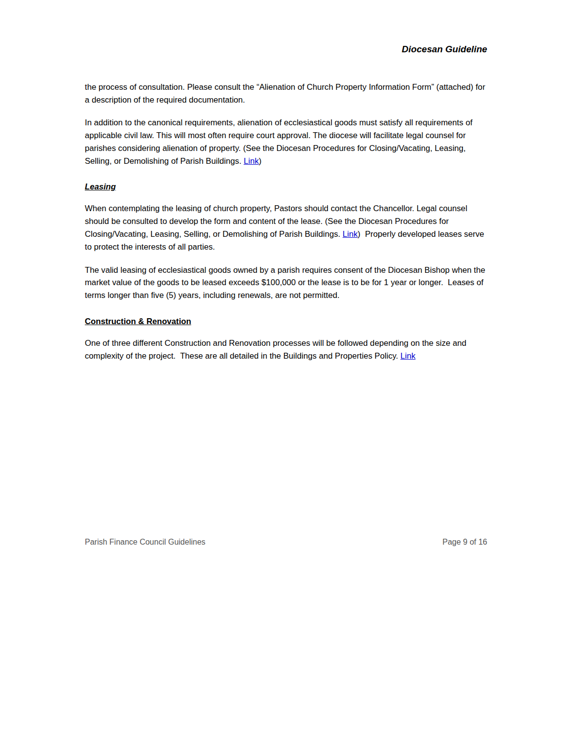Diocesan Guideline
the process of consultation. Please consult the “Alienation of Church Property Information Form” (attached) for a description of the required documentation.
In addition to the canonical requirements, alienation of ecclesiastical goods must satisfy all requirements of applicable civil law. This will most often require court approval. The diocese will facilitate legal counsel for parishes considering alienation of property. (See the Diocesan Procedures for Closing/Vacating, Leasing, Selling, or Demolishing of Parish Buildings. Link)
Leasing
When contemplating the leasing of church property, Pastors should contact the Chancellor. Legal counsel should be consulted to develop the form and content of the lease. (See the Diocesan Procedures for Closing/Vacating, Leasing, Selling, or Demolishing of Parish Buildings. Link) Properly developed leases serve to protect the interests of all parties.
The valid leasing of ecclesiastical goods owned by a parish requires consent of the Diocesan Bishop when the market value of the goods to be leased exceeds $100,000 or the lease is to be for 1 year or longer. Leases of terms longer than five (5) years, including renewals, are not permitted.
Construction & Renovation
One of three different Construction and Renovation processes will be followed depending on the size and complexity of the project. These are all detailed in the Buildings and Properties Policy. Link
Parish Finance Council Guidelines Page 9 of 16